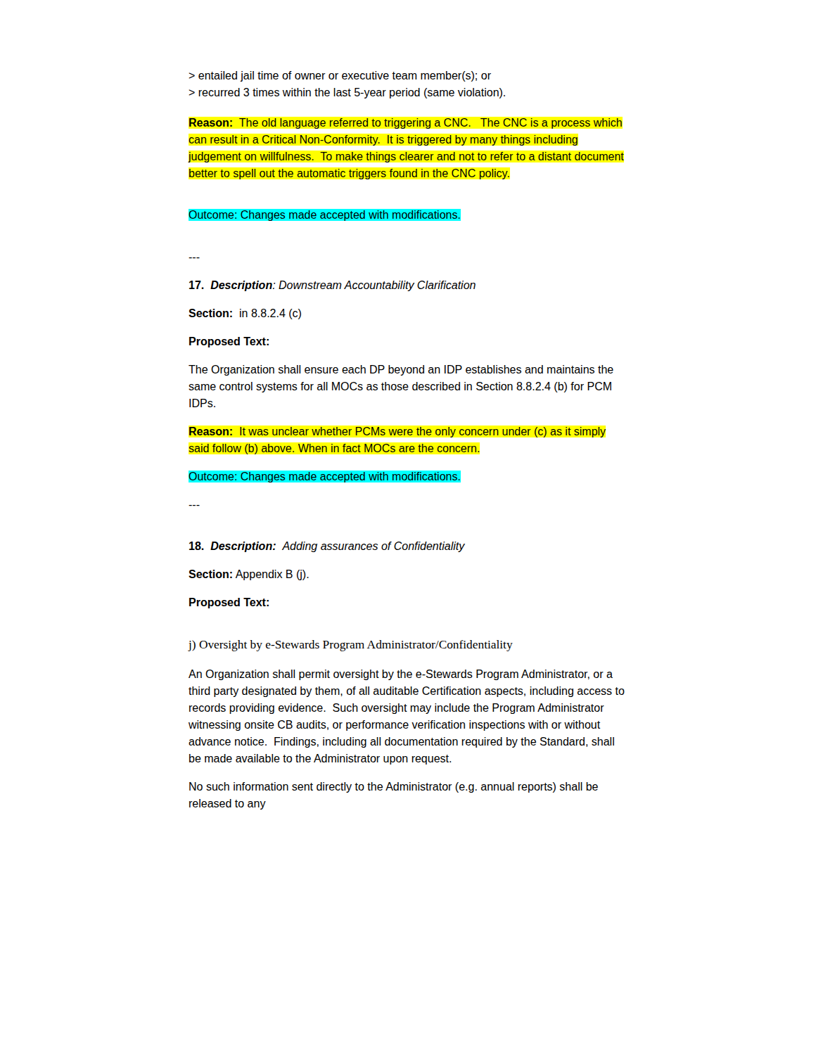> entailed jail time of owner or executive team member(s); or
> recurred 3 times within the last 5-year period (same violation).
Reason: The old language referred to triggering a CNC. The CNC is a process which can result in a Critical Non-Conformity. It is triggered by many things including judgement on willfulness. To make things clearer and not to refer to a distant document better to spell out the automatic triggers found in the CNC policy.
Outcome: Changes made accepted with modifications.
---
17. Description: Downstream Accountability Clarification
Section: in 8.8.2.4 (c)
Proposed Text:
The Organization shall ensure each DP beyond an IDP establishes and maintains the same control systems for all MOCs as those described in Section 8.8.2.4 (b) for PCM IDPs.
Reason: It was unclear whether PCMs were the only concern under (c) as it simply said follow (b) above. When in fact MOCs are the concern.
Outcome: Changes made accepted with modifications.
---
18. Description: Adding assurances of Confidentiality
Section: Appendix B (j).
Proposed Text:
j) Oversight by e-Stewards Program Administrator/Confidentiality
An Organization shall permit oversight by the e-Stewards Program Administrator, or a third party designated by them, of all auditable Certification aspects, including access to records providing evidence. Such oversight may include the Program Administrator witnessing onsite CB audits, or performance verification inspections with or without advance notice. Findings, including all documentation required by the Standard, shall be made available to the Administrator upon request.
No such information sent directly to the Administrator (e.g. annual reports) shall be released to any